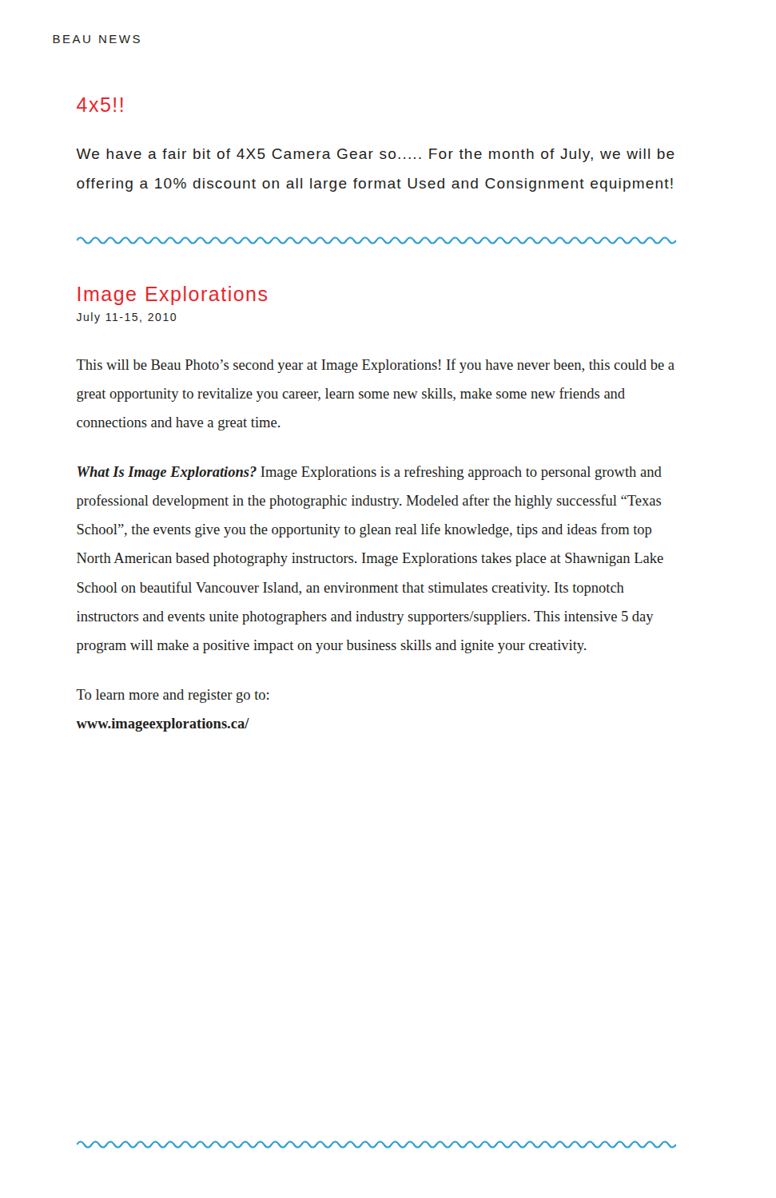BEAU NEWS
4x5!!
We have a fair bit of 4X5 Camera Gear so..... For the month of July, we will be offering a 10% discount on all large format Used and Consignment equipment!
Image Explorations
July 11-15, 2010
This will be Beau Photo’s second year at Image Explorations! If you have never been, this could be a great opportunity to revitalize you career, learn some new skills, make some new friends and connections and have a great time.
What Is Image Explorations? Image Explorations is a refreshing approach to personal growth and professional development in the photographic industry. Modeled after the highly successful “Texas School”, the events give you the opportunity to glean real life knowledge, tips and ideas from top North American based photography instructors. Image Explorations takes place at Shawnigan Lake School on beautiful Vancouver Island, an environment that stimulates creativity. Its topnotch instructors and events unite photographers and industry supporters/suppliers. This intensive 5 day program will make a positive impact on your business skills and ignite your creativity.
To learn more and register go to:
www.imageexplorations.ca/